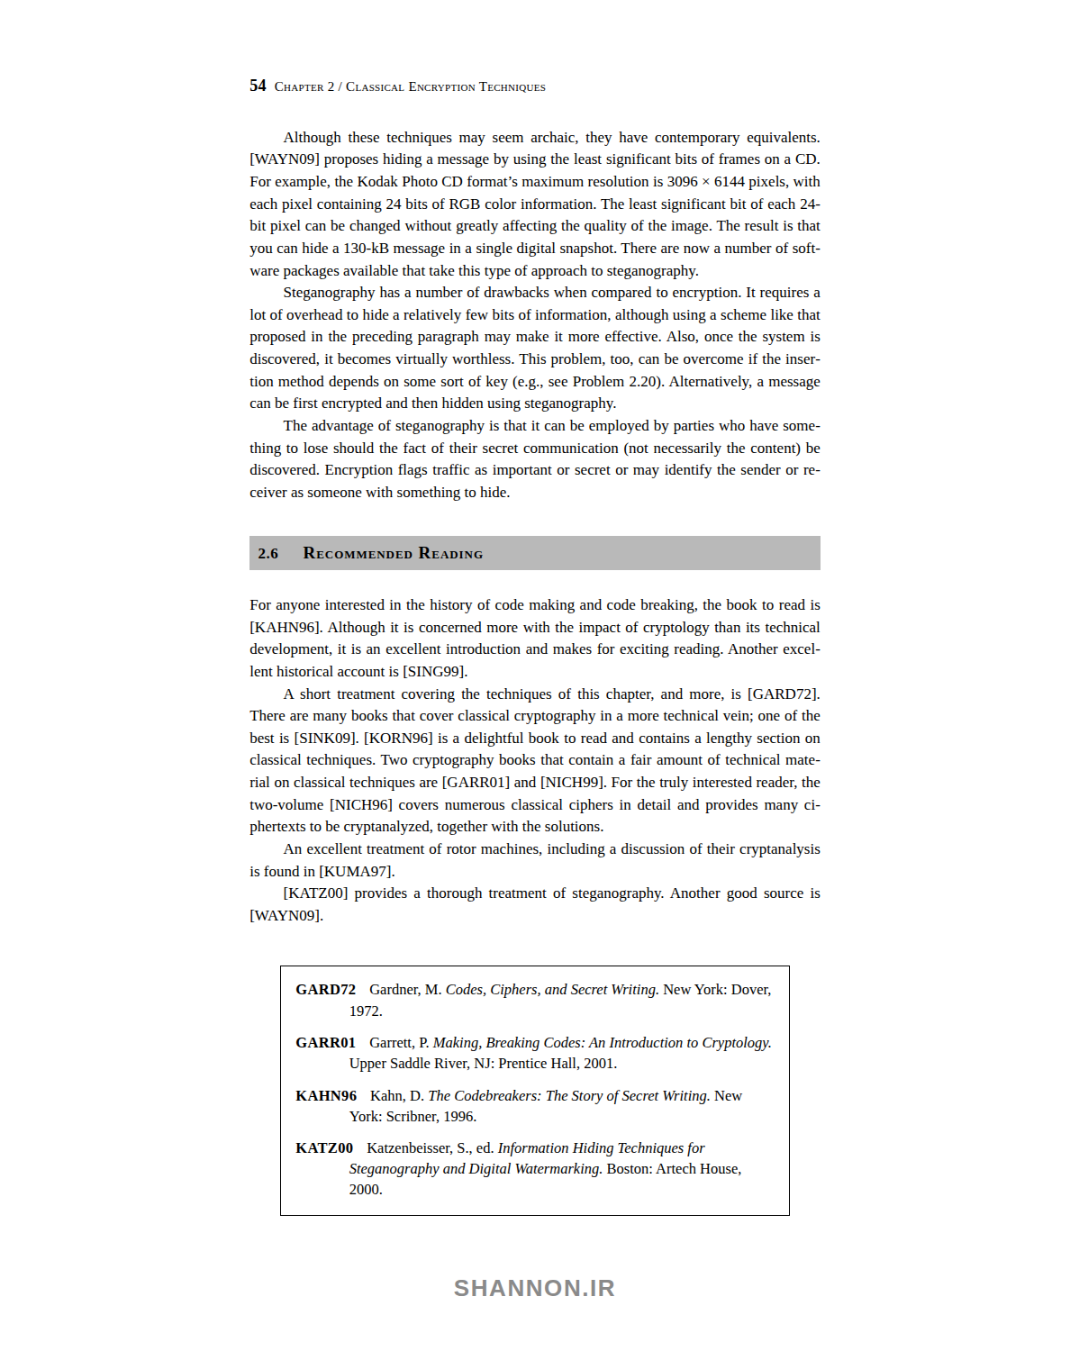54 Chapter 2 / Classical Encryption Techniques
Although these techniques may seem archaic, they have contemporary equivalents. [WAYN09] proposes hiding a message by using the least significant bits of frames on a CD. For example, the Kodak Photo CD format’s maximum resolution is 3096 × 6144 pixels, with each pixel containing 24 bits of RGB color information. The least significant bit of each 24-bit pixel can be changed without greatly affecting the quality of the image. The result is that you can hide a 130-kB message in a single digital snapshot. There are now a number of software packages available that take this type of approach to steganography.
Steganography has a number of drawbacks when compared to encryption. It requires a lot of overhead to hide a relatively few bits of information, although using a scheme like that proposed in the preceding paragraph may make it more effective. Also, once the system is discovered, it becomes virtually worthless. This problem, too, can be overcome if the insertion method depends on some sort of key (e.g., see Problem 2.20). Alternatively, a message can be first encrypted and then hidden using steganography.
The advantage of steganography is that it can be employed by parties who have something to lose should the fact of their secret communication (not necessarily the content) be discovered. Encryption flags traffic as important or secret or may identify the sender or receiver as someone with something to hide.
2.6 Recommended Reading
For anyone interested in the history of code making and code breaking, the book to read is [KAHN96]. Although it is concerned more with the impact of cryptology than its technical development, it is an excellent introduction and makes for exciting reading. Another excellent historical account is [SING99].
A short treatment covering the techniques of this chapter, and more, is [GARD72]. There are many books that cover classical cryptography in a more technical vein; one of the best is [SINK09]. [KORN96] is a delightful book to read and contains a lengthy section on classical techniques. Two cryptography books that contain a fair amount of technical material on classical techniques are [GARR01] and [NICH99]. For the truly interested reader, the two-volume [NICH96] covers numerous classical ciphers in detail and provides many ciphertexts to be cryptanalyzed, together with the solutions.
An excellent treatment of rotor machines, including a discussion of their cryptanalysis is found in [KUMA97].
[KATZ00] provides a thorough treatment of steganography. Another good source is [WAYN09].
GARD72 Gardner, M. Codes, Ciphers, and Secret Writing. New York: Dover, 1972.
GARR01 Garrett, P. Making, Breaking Codes: An Introduction to Cryptology. Upper Saddle River, NJ: Prentice Hall, 2001.
KAHN96 Kahn, D. The Codebreakers: The Story of Secret Writing. New York: Scribner, 1996.
KATZ00 Katzenbeisser, S., ed. Information Hiding Techniques for Steganography and Digital Watermarking. Boston: Artech House, 2000.
SHANNON.IR